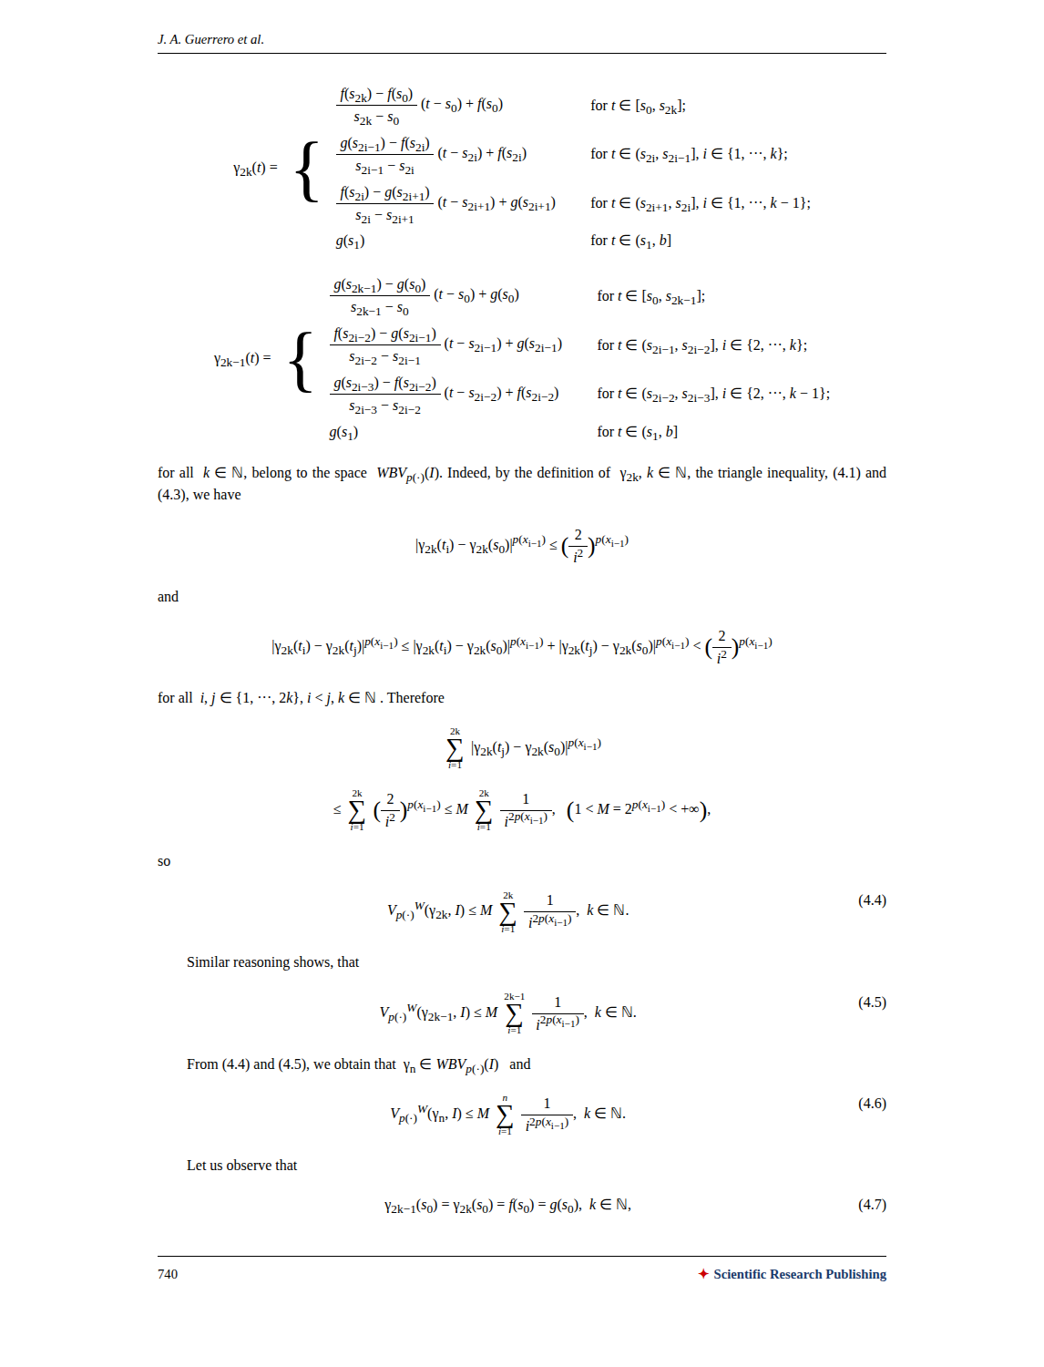J. A. Guerrero et al.
| γ 2k ( t ) = | { | f ( s 2k ) − f ( s 0 ) s 2k − s 0 ( t − s 0 ) + f ( s 0 ) | for t ∈ [ s 0 , s 2k ]; |
| g ( s 2i−1 ) − f ( s 2i ) s 2i−1 − s 2i ( t − s 2i ) + f ( s 2i ) | for t ∈ ( s 2i , s 2i−1 ], i ∈ {1, ···, k }; |
| f ( s 2i ) − g ( s 2i+1 ) s 2i − s 2i+1 ( t − s 2i+1 ) + g ( s 2i+1 ) | for t ∈ ( s 2i+1 , s 2i ], i ∈ {1, ···, k − 1}; |
| g ( s 1 ) | for t ∈ ( s 1 , b ] |
| γ 2k−1 ( t ) = | { | g ( s 2k−1 ) − g ( s 0 ) s 2k−1 − s 0 ( t − s 0 ) + g ( s 0 ) | for t ∈ [ s 0 , s 2k−1 ]; |
| f ( s 2i−2 ) − g ( s 2i−1 ) s 2i−2 − s 2i−1 ( t − s 2i−1 ) + g ( s 2i−1 ) | for t ∈ ( s 2i−1 , s 2i−2 ], i ∈ {2, ···, k }; |
| g ( s 2i−3 ) − f ( s 2i−2 ) s 2i−3 − s 2i−2 ( t − s 2i−2 ) + f ( s 2i−2 ) | for t ∈ ( s 2i−2 , s 2i−3 ], i ∈ {2, ···, k − 1}; |
| g ( s 1 ) | for t ∈ ( s 1 , b ] |
for all k ∈ ℕ, belong to the space WBVp(·)(I). Indeed, by the definition of γ2k, k ∈ ℕ, the triangle inequality, (4.1) and (4.3), we have
|γ2k(ti) − γ2k(s0)|p(xi−1) ≤ (2 i2)p(xi−1)
and
|γ2k(ti) − γ2k(tj)|p(xi−1) ≤ |γ2k(ti) − γ2k(s0)|p(xi−1) + |γ2k(tj) − γ2k(s0)|p(xi−1) < (2 i2)p(xi−1)
for all i, j ∈ {1, ···, 2k}, i < j, k ∈ ℕ . Therefore
2k∑i=1 |γ2k(tj) − γ2k(s0)|p(xi−1)
≤ 2k∑i=1 (2 i2)p(xi−1) ≤ M 2k∑i=1 1 i2p(xi−1), (1 < M = 2p(xi−1) < +∞),
so
(4.4) Vp(·)W(γ2k, I) ≤ M 2k∑i=1 1 i2p(xi−1), k ∈ ℕ.
Similar reasoning shows, that
(4.5) Vp(·)W(γ2k−1, I) ≤ M 2k−1∑i=1 1 i2p(xi−1), k ∈ ℕ.
From (4.4) and (4.5), we obtain that γn ∈ WBVp(·)(I) and
(4.6) Vp(·)W(γn, I) ≤ M n∑i=1 1 i2p(xi−1), k ∈ ℕ.
Let us observe that
(4.7) γ2k−1(s0) = γ2k(s0) = f(s0) = g(s0), k ∈ ℕ,
740 ✦Scientific Research Publishing